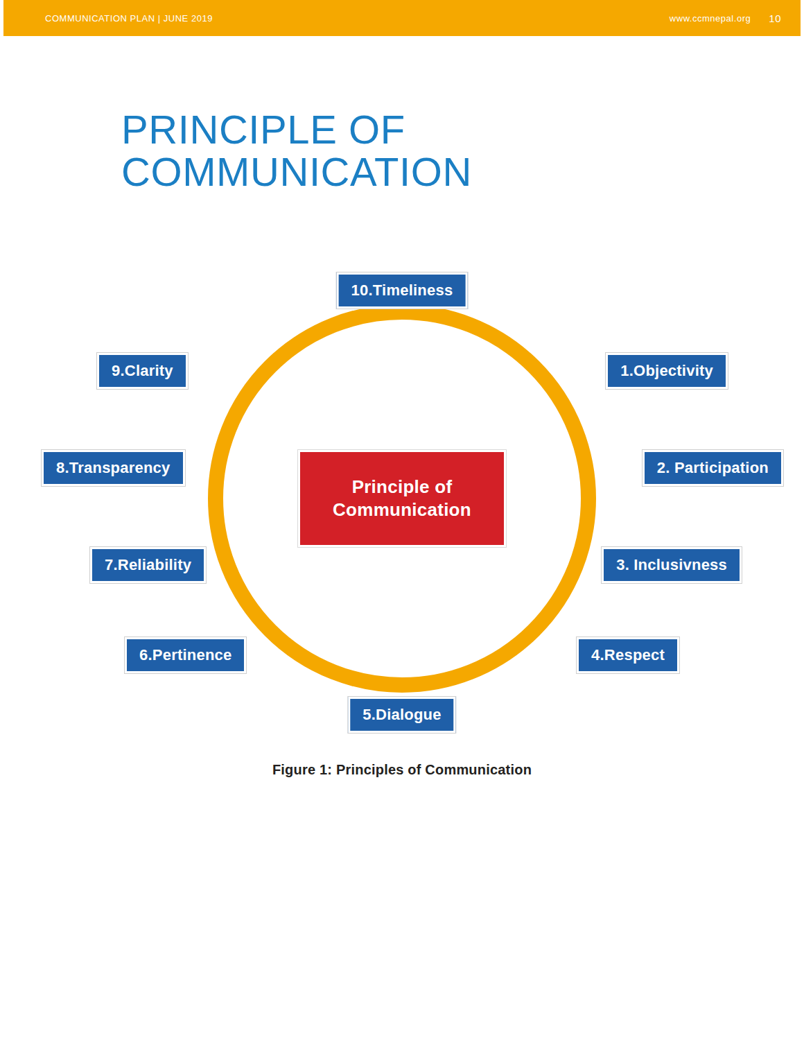Communication Plan | June 2019
www.ccmnepal.org 10
PRINCIPLE OF
COMMUNICATION
Principle of
Communication
10.Timeliness
1.Objectivity
2. Participation
3. Inclusivness
4.Respect
5.Dialogue
6.Pertinence
7.Reliability
8.Transparency
9.Clarity
Figure 1: Principles of Communication